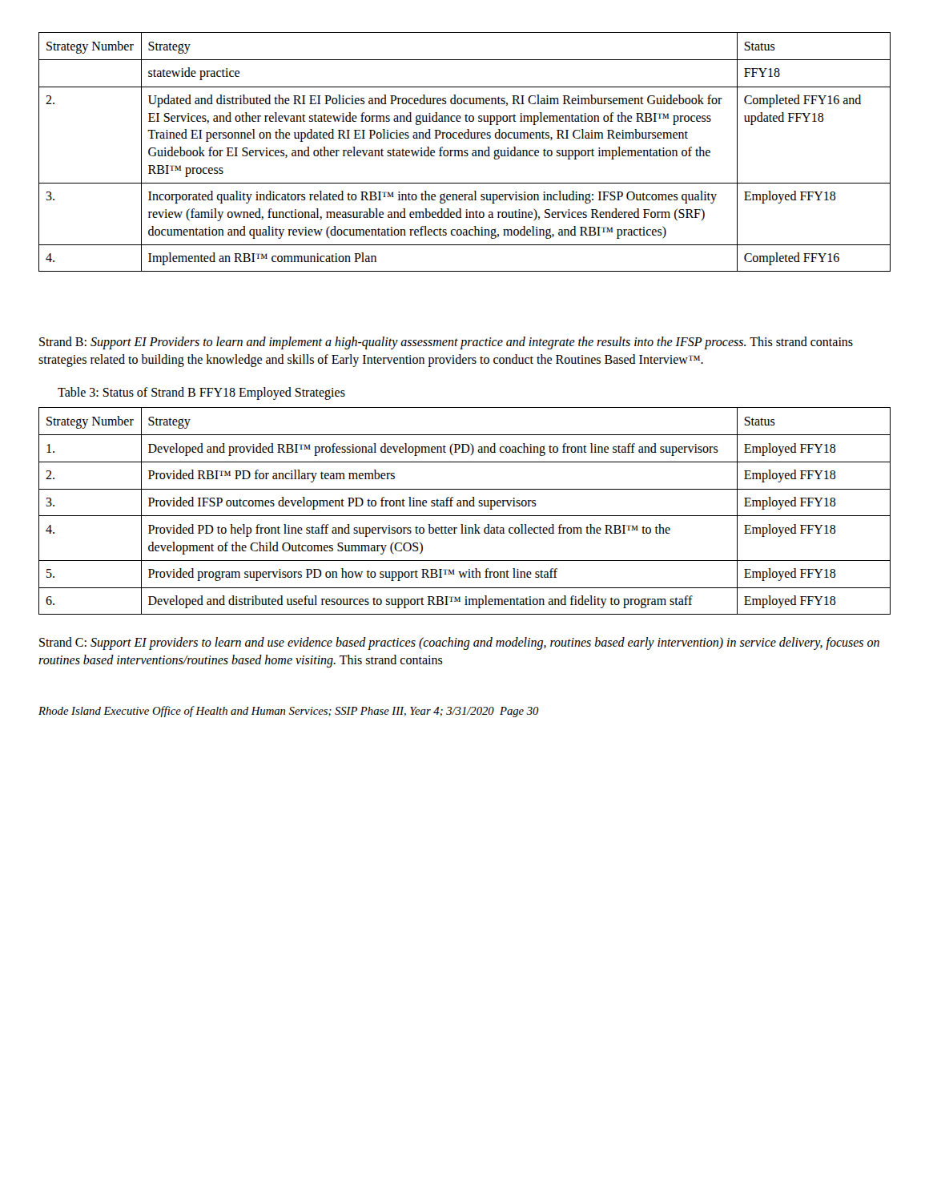| Strategy Number | Strategy | Status |
| --- | --- | --- |
| | statewide practice | FFY18 |
| 2. | Updated and distributed the RI EI Policies and Procedures documents, RI Claim Reimbursement Guidebook for EI Services, and other relevant statewide forms and guidance to support implementation of the RBI™ process Trained EI personnel on the updated RI EI Policies and Procedures documents, RI Claim Reimbursement Guidebook for EI Services, and other relevant statewide forms and guidance to support implementation of the RBI™ process | Completed FFY16 and updated FFY18 |
| 3. | Incorporated quality indicators related to RBI™ into the general supervision including: IFSP Outcomes quality review (family owned, functional, measurable and embedded into a routine), Services Rendered Form (SRF) documentation and quality review (documentation reflects coaching, modeling, and RBI™ practices) | Employed FFY18 |
| 4. | Implemented an RBI™ communication Plan | Completed FFY16 |
Strand B: Support EI Providers to learn and implement a high-quality assessment practice and integrate the results into the IFSP process. This strand contains strategies related to building the knowledge and skills of Early Intervention providers to conduct the Routines Based Interview™.
Table 3: Status of Strand B FFY18 Employed Strategies
| Strategy Number | Strategy | Status |
| --- | --- | --- |
| 1. | Developed and provided RBI™ professional development (PD) and coaching to front line staff and supervisors | Employed FFY18 |
| 2. | Provided RBI™ PD for ancillary team members | Employed FFY18 |
| 3. | Provided IFSP outcomes development PD to front line staff and supervisors | Employed FFY18 |
| 4. | Provided PD to help front line staff and supervisors to better link data collected from the RBI™ to the development of the Child Outcomes Summary (COS) | Employed FFY18 |
| 5. | Provided program supervisors PD on how to support RBI™ with front line staff | Employed FFY18 |
| 6. | Developed and distributed useful resources to support RBI™ implementation and fidelity to program staff | Employed FFY18 |
Strand C: Support EI providers to learn and use evidence based practices (coaching and modeling, routines based early intervention) in service delivery, focuses on routines based interventions/routines based home visiting. This strand contains
Rhode Island Executive Office of Health and Human Services; SSIP Phase III, Year 4; 3/31/2020 Page 30